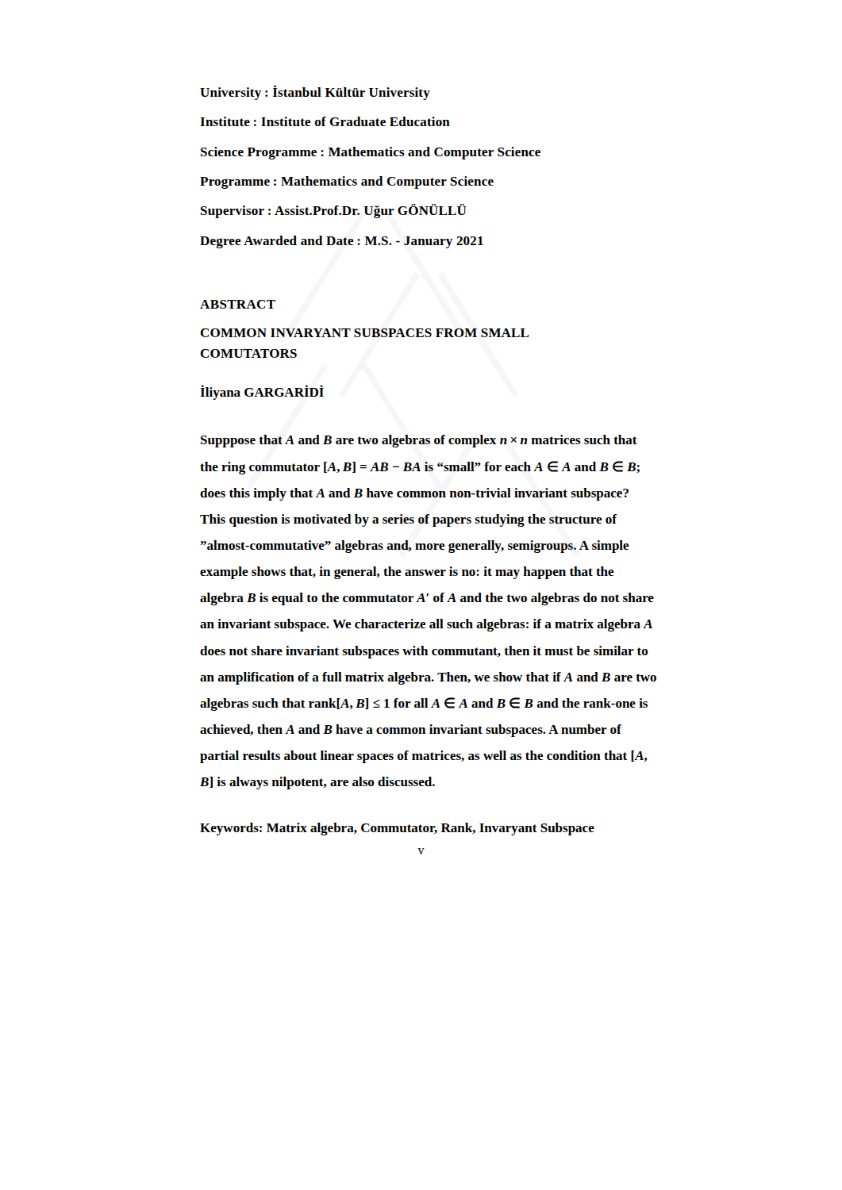University : İstanbul Kültür University
Institute : Institute of Graduate Education
Science Programme : Mathematics and Computer Science
Programme : Mathematics and Computer Science
Supervisor : Assist.Prof.Dr. Uğur GÖNÜLLÜ
Degree Awarded and Date : M.S. - January 2021
ABSTRACT
COMMON INVARYANT SUBSPACES FROM SMALL
COMUTATORS
İliyana GARGARİDİ
Supppose that A and B are two algebras of complex n × n matrices such that the ring commutator [A, B] = AB − BA is “small” for each A ∈ A and B ∈ B; does this imply that A and B have common non-trivial invariant subspace? This question is motivated by a series of papers studying the structure of ”almost-commutative” algebras and, more generally, semigroups. A simple example shows that, in general, the answer is no: it may happen that the algebra B is equal to the commutator A′ of A and the two algebras do not share an invariant subspace. We characterize all such algebras: if a matrix algebra A does not share invariant subspaces with commutant, then it must be similar to an amplification of a full matrix algebra. Then, we show that if A and B are two algebras such that rank[A, B] ≤ 1 for all A ∈ A and B ∈ B and the rank-one is achieved, then A and B have a common invariant subspaces. A number of partial results about linear spaces of matrices, as well as the condition that [A, B] is always nilpotent, are also discussed.
Keywords: Matrix algebra, Commutator, Rank, Invaryant Subspace
v